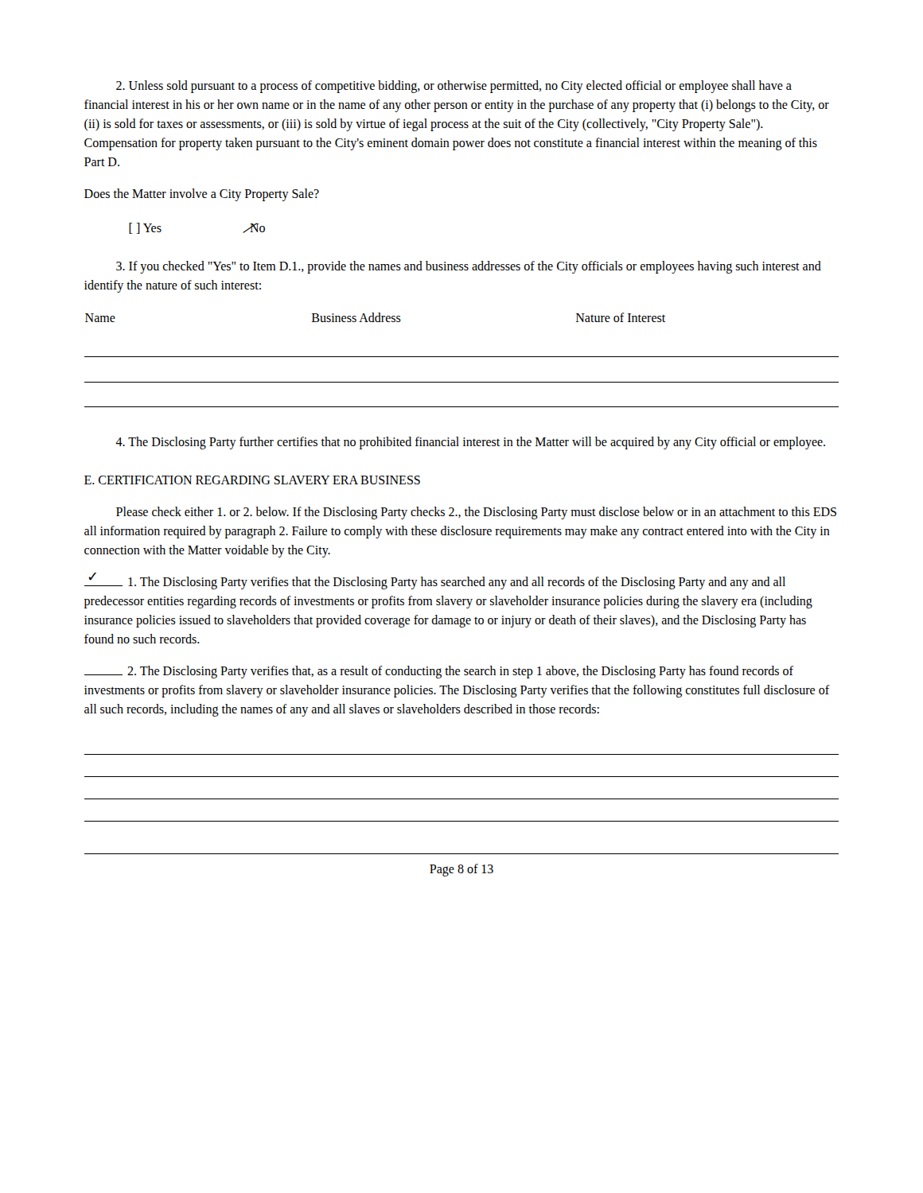2. Unless sold pursuant to a process of competitive bidding, or otherwise permitted, no City elected official or employee shall have a financial interest in his or her own name or in the name of any other person or entity in the purchase of any property that (i) belongs to the City, or (ii) is sold for taxes or assessments, or (iii) is sold by virtue of iegal process at the suit of the City (collectively, "City Property Sale"). Compensation for property taken pursuant to the City's eminent domain power does not constitute a financial interest within the meaning of this Part D.
Does the Matter involve a City Property Sale?
[ ] Yes ∕No
3. If you checked "Yes" to Item D.1., provide the names and business addresses of the City officials or employees having such interest and identify the nature of such interest:
| Name | Business Address | Nature of Interest |
| --- | --- | --- |
4. The Disclosing Party further certifies that no prohibited financial interest in the Matter will be acquired by any City official or employee.
E. CERTIFICATION REGARDING SLAVERY ERA BUSINESS
Please check either 1. or 2. below. If the Disclosing Party checks 2., the Disclosing Party must disclose below or in an attachment to this EDS all information required by paragraph 2. Failure to comply with these disclosure requirements may make any contract entered into with the City in connection with the Matter voidable by the City.
1. The Disclosing Party verifies that the Disclosing Party has searched any and all records of the Disclosing Party and any and all predecessor entities regarding records of investments or profits from slavery or slaveholder insurance policies during the slavery era (including insurance policies issued to slaveholders that provided coverage for damage to or injury or death of their slaves), and the Disclosing Party has found no such records.
2. The Disclosing Party verifies that, as a result of conducting the search in step 1 above, the Disclosing Party has found records of investments or profits from slavery or slaveholder insurance policies. The Disclosing Party verifies that the following constitutes full disclosure of all such records, including the names of any and all slaves or slaveholders described in those records:
Page 8 of 13